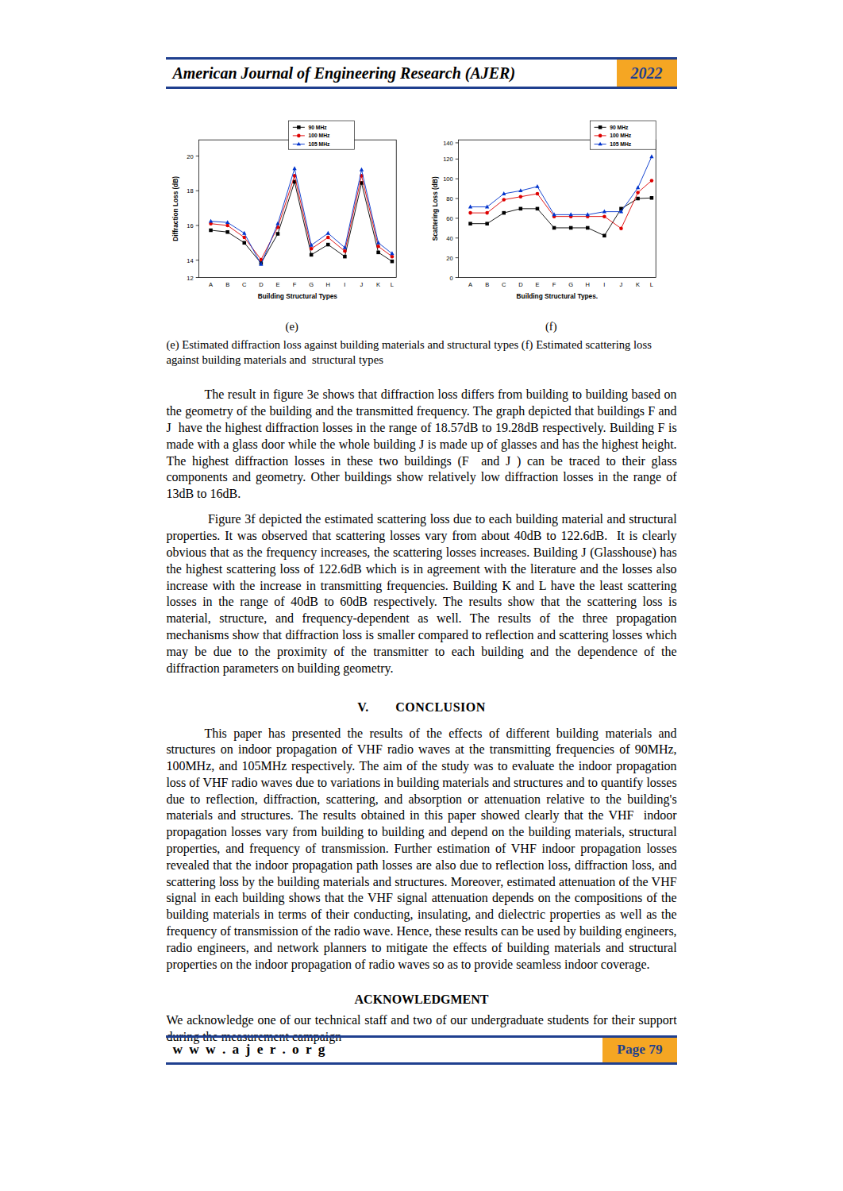American Journal of Engineering Research (AJER)
2022
12 14 16 18 20 Diffraction Loss (dB) A B C D E F G H I J K L Building Structural Types 90 MHz 100 MHz 105 MHz
(e)
0 20 40 60 80 100 120 140 Scattering Loss (dB) A B C D E F G H I J K L Building Structural Types. 90 MHz 100 MHz 105 MHz
(f)
(e) Estimated diffraction loss against building materials and structural types (f) Estimated scattering loss against building materials and structural types
The result in figure 3e shows that diffraction loss differs from building to building based on the geometry of the building and the transmitted frequency. The graph depicted that buildings F and J have the highest diffraction losses in the range of 18.57dB to 19.28dB respectively. Building F is made with a glass door while the whole building J is made up of glasses and has the highest height. The highest diffraction losses in these two buildings (F and J ) can be traced to their glass components and geometry. Other buildings show relatively low diffraction losses in the range of 13dB to 16dB.
Figure 3f depicted the estimated scattering loss due to each building material and structural properties. It was observed that scattering losses vary from about 40dB to 122.6dB. It is clearly obvious that as the frequency increases, the scattering losses increases. Building J (Glasshouse) has the highest scattering loss of 122.6dB which is in agreement with the literature and the losses also increase with the increase in transmitting frequencies. Building K and L have the least scattering losses in the range of 40dB to 60dB respectively. The results show that the scattering loss is material, structure, and frequency-dependent as well. The results of the three propagation mechanisms show that diffraction loss is smaller compared to reflection and scattering losses which may be due to the proximity of the transmitter to each building and the dependence of the diffraction parameters on building geometry.
V. CONCLUSION
This paper has presented the results of the effects of different building materials and structures on indoor propagation of VHF radio waves at the transmitting frequencies of 90MHz, 100MHz, and 105MHz respectively. The aim of the study was to evaluate the indoor propagation loss of VHF radio waves due to variations in building materials and structures and to quantify losses due to reflection, diffraction, scattering, and absorption or attenuation relative to the building's materials and structures. The results obtained in this paper showed clearly that the VHF indoor propagation losses vary from building to building and depend on the building materials, structural properties, and frequency of transmission. Further estimation of VHF indoor propagation losses revealed that the indoor propagation path losses are also due to reflection loss, diffraction loss, and scattering loss by the building materials and structures. Moreover, estimated attenuation of the VHF signal in each building shows that the VHF signal attenuation depends on the compositions of the building materials in terms of their conducting, insulating, and dielectric properties as well as the frequency of transmission of the radio wave. Hence, these results can be used by building engineers, radio engineers, and network planners to mitigate the effects of building materials and structural properties on the indoor propagation of radio waves so as to provide seamless indoor coverage.
ACKNOWLEDGMENT
We acknowledge one of our technical staff and two of our undergraduate students for their support during the measurement campaign
w w w . a j e r . o r g
Page 79